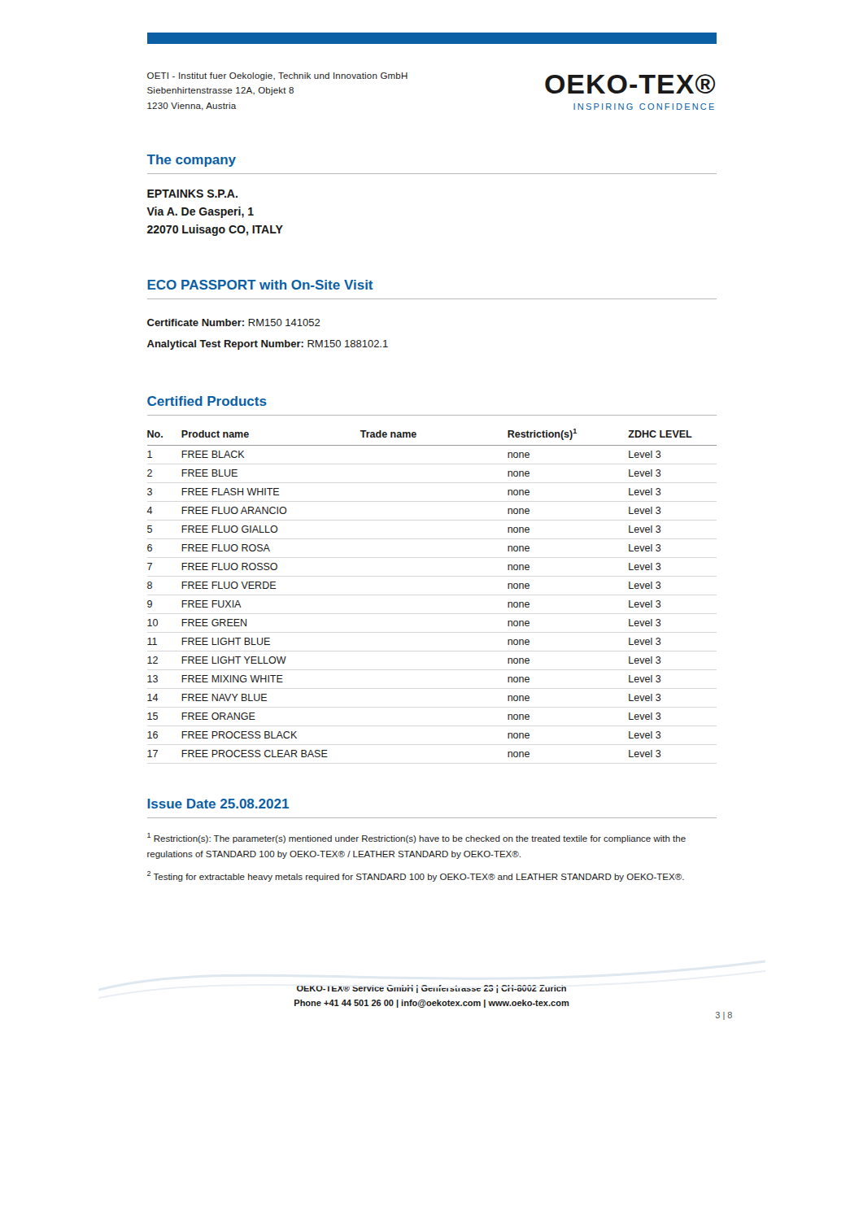OETI - Institut fuer Oekologie, Technik und Innovation GmbH
Siebenhirtenstrasse 12A, Objekt 8
1230 Vienna, Austria
OEKO-TEX®
INSPIRING CONFIDENCE
The company
EPTAINKS S.P.A.
Via A. De Gasperi, 1
22070 Luisago CO, ITALY
ECO PASSPORT with On-Site Visit
Certificate Number: RM150 141052
Analytical Test Report Number: RM150 188102.1
Certified Products
| No. | Product name | Trade name | Restriction(s) 1 | ZDHC LEVEL |
| --- | --- | --- | --- | --- |
| 1 | FREE BLACK | | none | Level 3 |
| 2 | FREE BLUE | | none | Level 3 |
| 3 | FREE FLASH WHITE | | none | Level 3 |
| 4 | FREE FLUO ARANCIO | | none | Level 3 |
| 5 | FREE FLUO GIALLO | | none | Level 3 |
| 6 | FREE FLUO ROSA | | none | Level 3 |
| 7 | FREE FLUO ROSSO | | none | Level 3 |
| 8 | FREE FLUO VERDE | | none | Level 3 |
| 9 | FREE FUXIA | | none | Level 3 |
| 10 | FREE GREEN | | none | Level 3 |
| 11 | FREE LIGHT BLUE | | none | Level 3 |
| 12 | FREE LIGHT YELLOW | | none | Level 3 |
| 13 | FREE MIXING WHITE | | none | Level 3 |
| 14 | FREE NAVY BLUE | | none | Level 3 |
| 15 | FREE ORANGE | | none | Level 3 |
| 16 | FREE PROCESS BLACK | | none | Level 3 |
| 17 | FREE PROCESS CLEAR BASE | | none | Level 3 |
Issue Date 25.08.2021
1 Restriction(s): The parameter(s) mentioned under Restriction(s) have to be checked on the treated textile for compliance with the regulations of STANDARD 100 by OEKO-TEX® / LEATHER STANDARD by OEKO-TEX®.
2 Testing for extractable heavy metals required for STANDARD 100 by OEKO-TEX® and LEATHER STANDARD by OEKO-TEX®.
OEKO-TEX® Service GmbH | Genferstrasse 23 | CH-8002 Zurich
Phone +41 44 501 26 00 | info@oekotex.com | www.oeko-tex.com
3 | 8